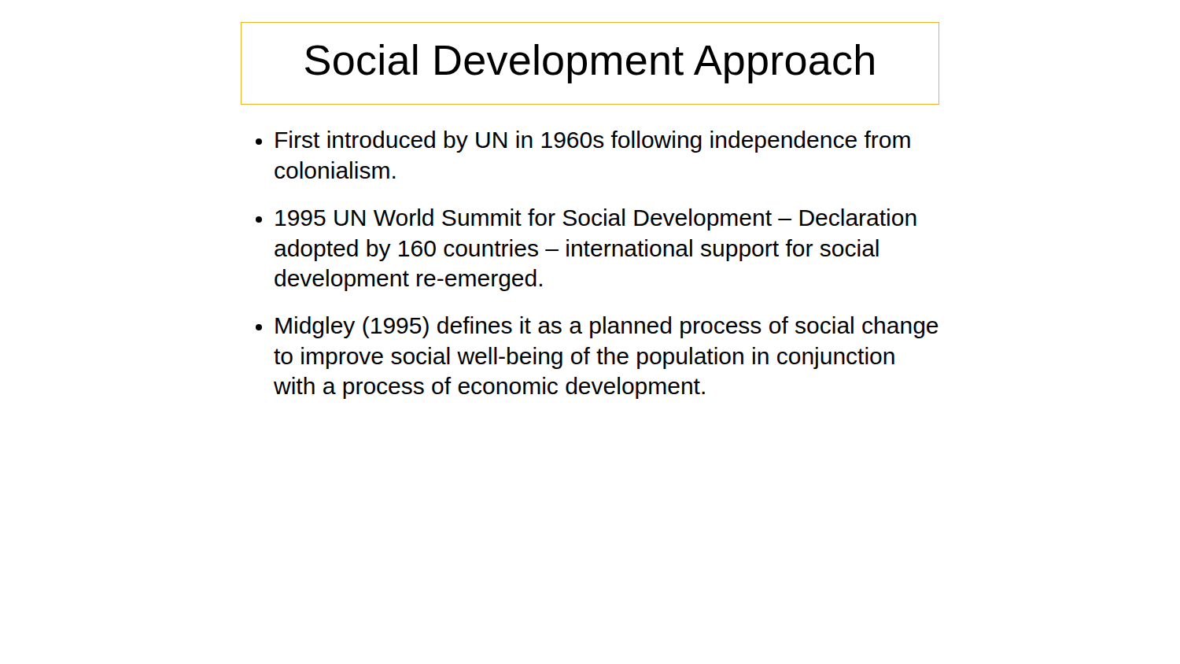Social Development Approach
First introduced by UN in 1960s following independence from colonialism.
1995 UN World Summit for Social Development – Declaration adopted by 160 countries – international support for social development re-emerged.
Midgley (1995) defines it as a planned process of social change to improve social well-being of the population in conjunction with a process of economic development.